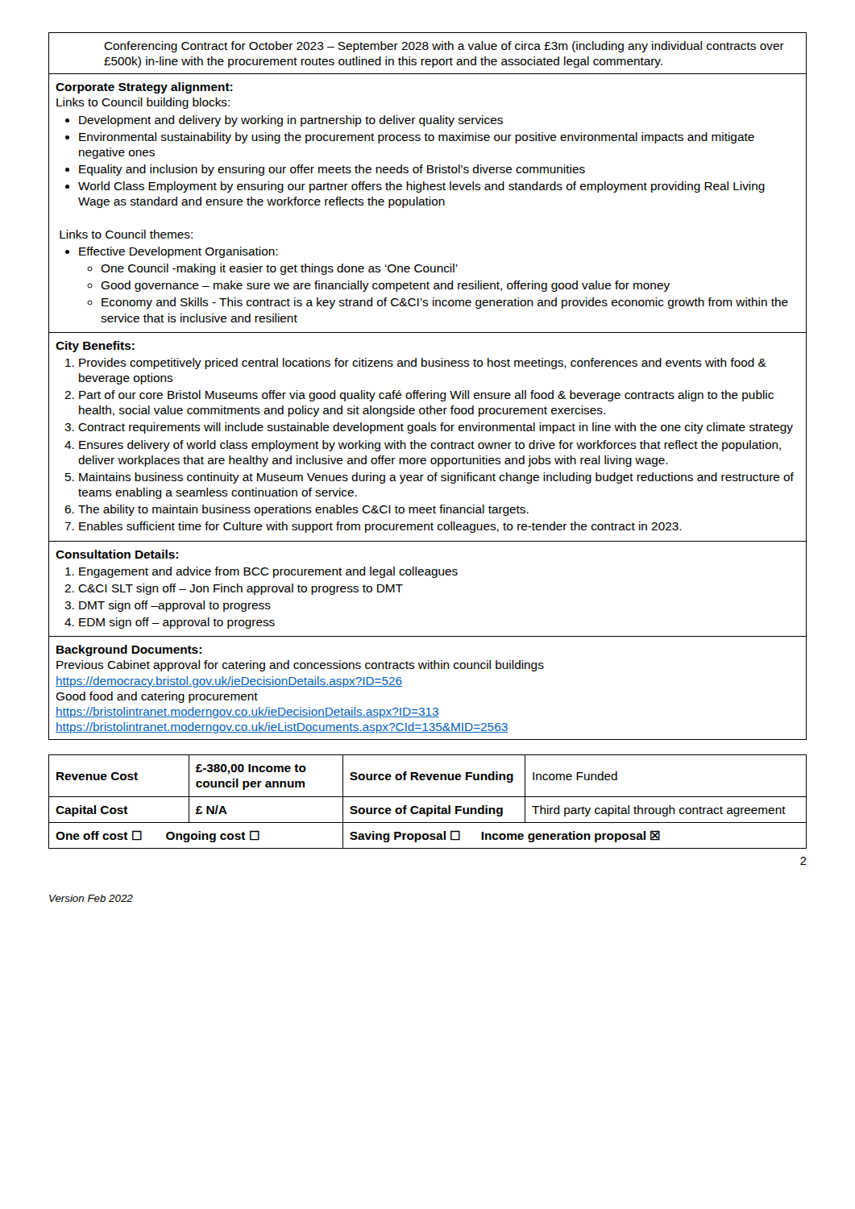| Conferencing Contract for October 2023 – September 2028 with a value of circa £3m (including any individual contracts over £500k) in-line with the procurement routes outlined in this report and the associated legal commentary. |
| Corporate Strategy alignment: Links to Council building blocks: Development and delivery by working in partnership to deliver quality services Environmental sustainability by using the procurement process to maximise our positive environmental impacts and mitigate negative ones Equality and inclusion by ensuring our offer meets the needs of Bristol’s diverse communities World Class Employment by ensuring our partner offers the highest levels and standards of employment providing Real Living Wage as standard and ensure the workforce reflects the population Links to Council themes: Effective Development Organisation: One Council -making it easier to get things done as ‘One Council’ Good governance – make sure we are financially competent and resilient, offering good value for money Economy and Skills - This contract is a key strand of C&CI’s income generation and provides economic growth from within the service that is inclusive and resilient |
| City Benefits: Provides competitively priced central locations for citizens and business to host meetings, conferences and events with food & beverage options Part of our core Bristol Museums offer via good quality café offering Will ensure all food & beverage contracts align to the public health, social value commitments and policy and sit alongside other food procurement exercises. Contract requirements will include sustainable development goals for environmental impact in line with the one city climate strategy Ensures delivery of world class employment by working with the contract owner to drive for workforces that reflect the population, deliver workplaces that are healthy and inclusive and offer more opportunities and jobs with real living wage. Maintains business continuity at Museum Venues during a year of significant change including budget reductions and restructure of teams enabling a seamless continuation of service. The ability to maintain business operations enables C&CI to meet financial targets. Enables sufficient time for Culture with support from procurement colleagues, to re-tender the contract in 2023. |
| Consultation Details: Engagement and advice from BCC procurement and legal colleagues C&CI SLT sign off – Jon Finch approval to progress to DMT DMT sign off –approval to progress EDM sign off – approval to progress |
| Background Documents: Previous Cabinet approval for catering and concessions contracts within council buildings https://democracy.bristol.gov.uk/ieDecisionDetails.aspx?ID=526 Good food and catering procurement https://bristolintranet.moderngov.co.uk/ieDecisionDetails.aspx?ID=313 https://bristolintranet.moderngov.co.uk/ieListDocuments.aspx?CId=135&MID=2563 |
| Revenue Cost | £-380,00 Income to council per annum | Source of Revenue Funding | Income Funded |
| Capital Cost | £ N/A | Source of Capital Funding | Third party capital through contract agreement |
| One off cost ☐ Ongoing cost ☐ | Saving Proposal ☐ Income generation proposal ☒ |
2
Version Feb 2022